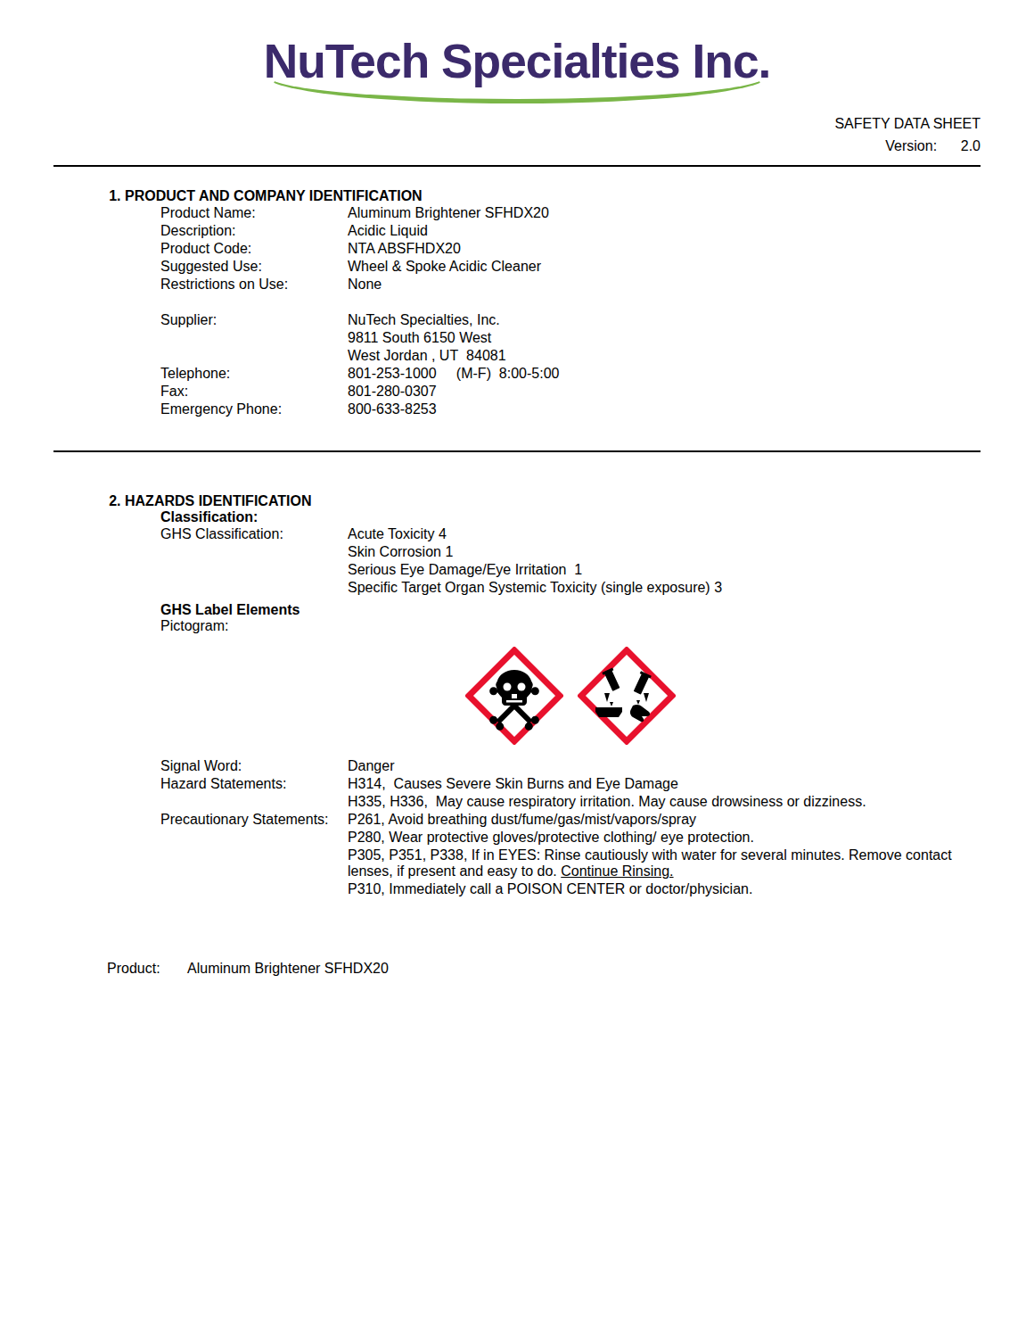NuTech Specialties Inc.
SAFETY DATA SHEET
Version: 2.0
PRODUCT AND COMPANY IDENTIFICATION
| Product Name: | Aluminum Brightener SFHDX20 |
| Description: | Acidic Liquid |
| Product Code: | NTA ABSFHDX20 |
| Suggested Use: | Wheel & Spoke Acidic Cleaner |
| Restrictions on Use: | None |
| Supplier: | NuTech Specialties, Inc. |
| | 9811 South 6150 West |
| | West Jordan , UT 84081 |
| Telephone: | 801-253-1000 (M-F) 8:00-5:00 |
| Fax: | 801-280-0307 |
| Emergency Phone: | 800-633-8253 |
HAZARDS IDENTIFICATION
Classification:
| GHS Classification: | Acute Toxicity 4 |
| | Skin Corrosion 1 |
| | Serious Eye Damage/Eye Irritation 1 |
| | Specific Target Organ Systemic Toxicity (single exposure) 3 |
GHS Label Elements
Pictogram:
| Signal Word: | Danger |
| Hazard Statements: | H314, Causes Severe Skin Burns and Eye Damage |
| | H335, H336, May cause respiratory irritation. May cause drowsiness or dizziness. |
| Precautionary Statements: | P261, Avoid breathing dust/fume/gas/mist/vapors/spray |
| | P280, Wear protective gloves/protective clothing/ eye protection. |
| | P305, P351, P338, If in EYES: Rinse cautiously with water for several minutes. Remove contact lenses, if present and easy to do. Continue Rinsing. |
| | P310, Immediately call a POISON CENTER or doctor/physician. |
Product: Aluminum Brightener SFHDX20